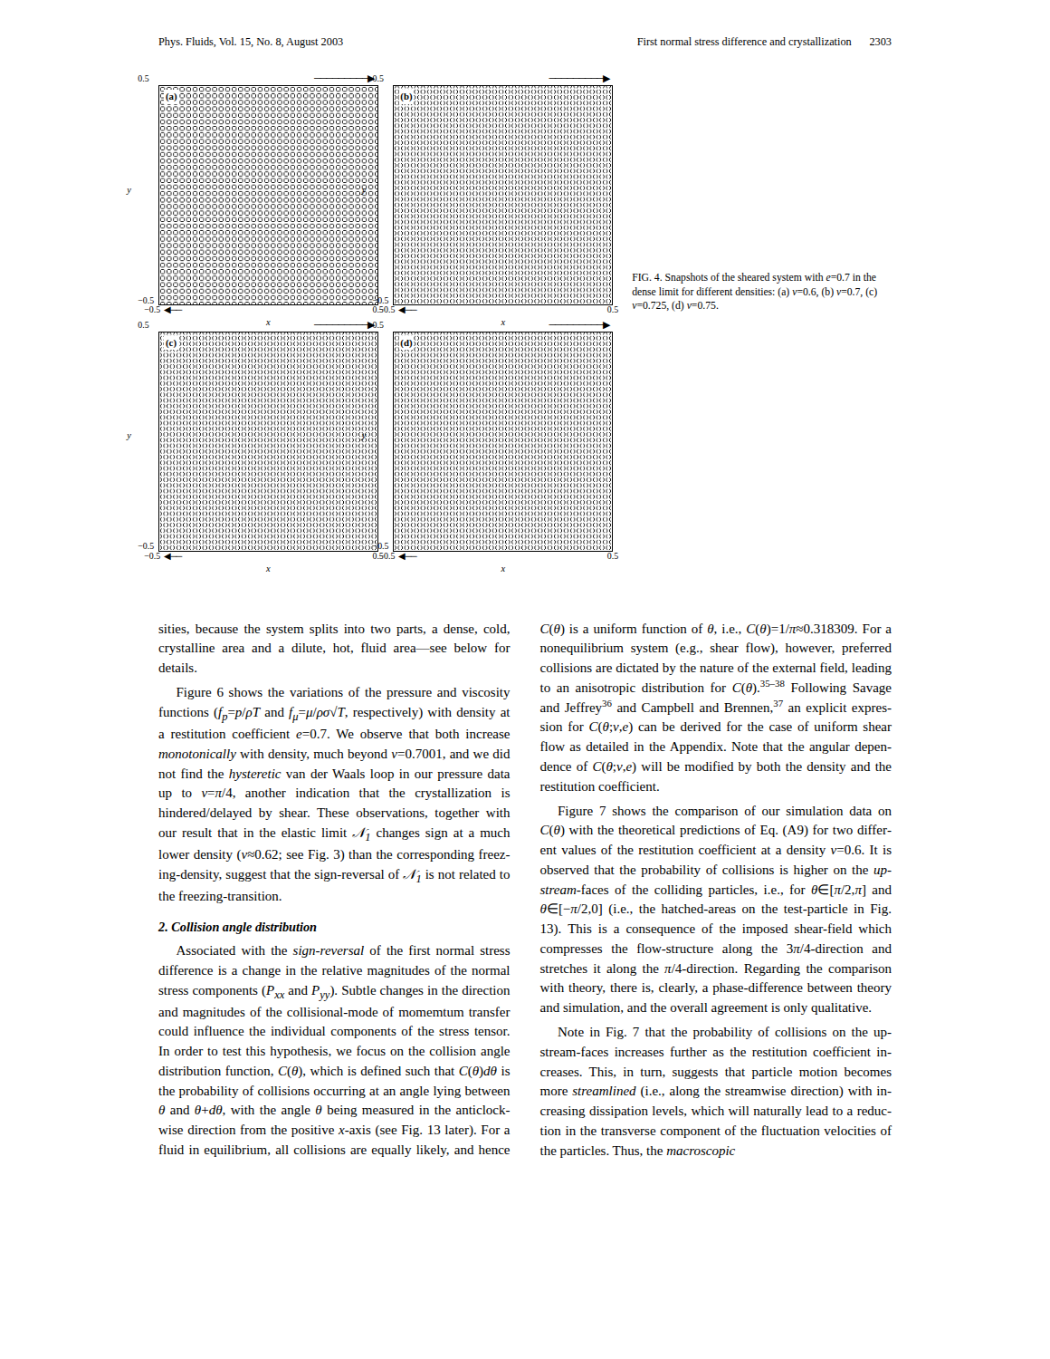Phys. Fluids, Vol. 15, No. 8, August 2003 First normal stress difference and crystallization2303
(a)
0.5 −0.5 y −0.5 0.5 x
(b)
0.5 −0.5 y −0.5 0.5 x
(c)
0.5 −0.5 y −0.5 0.5 x
(d)
0.5 −0.5 y −0.5 0.5 x
FIG. 4. Snapshots of the sheared system with e=0.7 in the dense limit for different densities: (a) ν=0.6, (b) ν=0.7, (c) ν=0.725, (d) ν=0.75.
sities, because the system splits into two parts, a dense, cold, crystalline area and a dilute, hot, fluid area—see below for details.
Figure 6 shows the variations of the pressure and viscosity functions (fp=p/ρT and fμ=μ/ρσ√T, respectively) with density at a restitution coefficient e=0.7. We observe that both increase monotonically with density, much beyond ν=0.7001, and we did not find the hysteretic van der Waals loop in our pressure data up to ν=π/4, another indication that the crystallization is hindered/delayed by shear. These observations, together with our result that in the elastic limit 𝒩1 changes sign at a much lower density (ν≈0.62; see Fig. 3) than the corresponding freezing-density, suggest that the sign-reversal of 𝒩1 is not related to the freezing-transition.
2. Collision angle distribution
Associated with the sign-reversal of the first normal stress difference is a change in the relative magnitudes of the normal stress components (Pxx and Pyy). Subtle changes in the direction and magnitudes of the collisional-mode of momemtum transfer could influence the individual components of the stress tensor. In order to test this hypothesis, we focus on the collision angle distribution function, C(θ), which is defined such that C(θ)dθ is the probability of collisions occurring at an angle lying between θ and θ+dθ, with the angle θ being measured in the anticlockwise direction from the positive x-axis (see Fig. 13 later). For a fluid in equilibrium, all collisions are equally likely, and hence C(θ) is a uniform function of θ, i.e., C(θ)=1/π≈0.318309. For a nonequilibrium system (e.g., shear flow), however, preferred collisions are dictated by the nature of the external field, leading to an anisotropic distribution for C(θ).35–38 Following Savage and Jeffrey36 and Campbell and Brennen,37 an explicit expression for C(θ;ν,e) can be derived for the case of uniform shear flow as detailed in the Appendix. Note that the angular dependence of C(θ;ν,e) will be modified by both the density and the restitution coefficient.
Figure 7 shows the comparison of our simulation data on C(θ) with the theoretical predictions of Eq. (A9) for two different values of the restitution coefficient at a density ν=0.6. It is observed that the probability of collisions is higher on the upstream-faces of the colliding particles, i.e., for θ∈[π/2,π] and θ∈[−π/2,0] (i.e., the hatched-areas on the test-particle in Fig. 13). This is a consequence of the imposed shear-field which compresses the flow-structure along the 3π/4-direction and stretches it along the π/4-direction. Regarding the comparison with theory, there is, clearly, a phase-difference between theory and simulation, and the overall agreement is only qualitative.
Note in Fig. 7 that the probability of collisions on the upstream-faces increases further as the restitution coefficient increases. This, in turn, suggests that particle motion becomes more streamlined (i.e., along the streamwise direction) with increasing dissipation levels, which will naturally lead to a reduction in the transverse component of the fluctuation velocities of the particles. Thus, the macroscopic